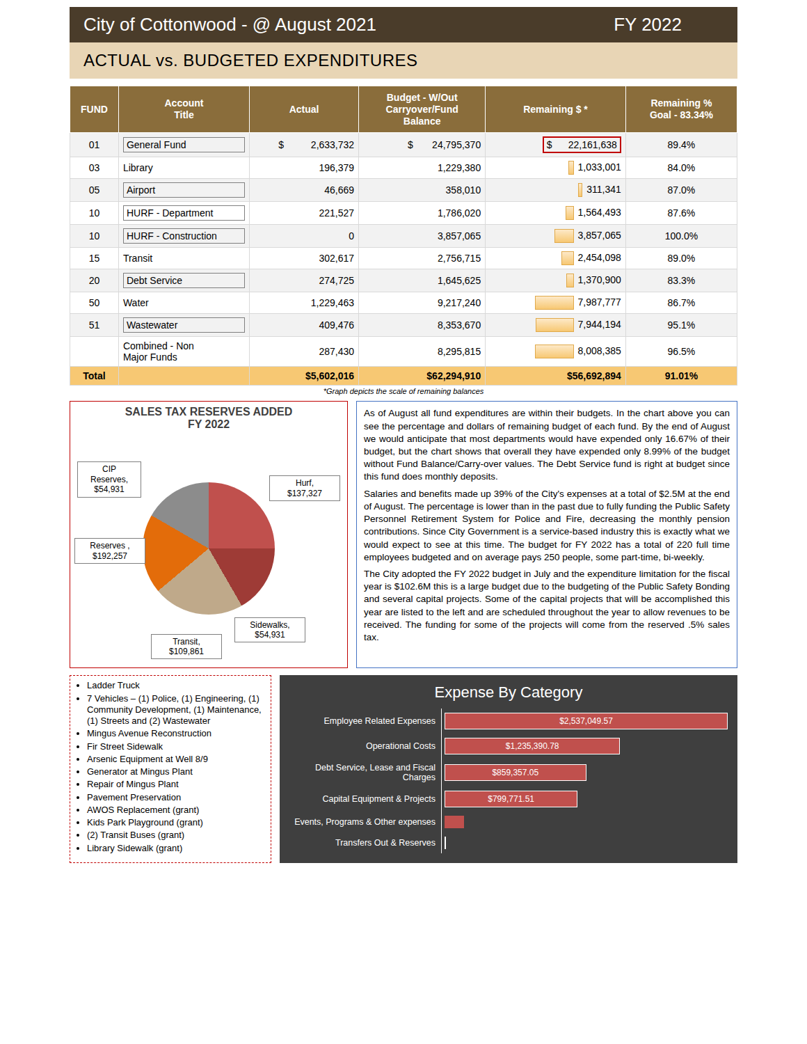City of Cottonwood - @ August 2021
FY 2022
ACTUAL vs. BUDGETED EXPENDITURES
| FUND | Account Title | Actual | Budget - W/Out Carryover/Fund Balance | Remaining $ * | Remaining % Goal - 83.34% |
| --- | --- | --- | --- | --- | --- |
| 01 | General Fund | $ 2,633,732 | $ 24,795,370 | $ 22,161,638 | 89.4% |
| 03 | Library | 196,379 | 1,229,380 | 1,033,001 | 84.0% |
| 05 | Airport | 46,669 | 358,010 | 311,341 | 87.0% |
| 10 | HURF - Department | 221,527 | 1,786,020 | 1,564,493 | 87.6% |
| 10 | HURF - Construction | 0 | 3,857,065 | 3,857,065 | 100.0% |
| 15 | Transit | 302,617 | 2,756,715 | 2,454,098 | 89.0% |
| 20 | Debt Service | 274,725 | 1,645,625 | 1,370,900 | 83.3% |
| 50 | Water | 1,229,463 | 9,217,240 | 7,987,777 | 86.7% |
| 51 | Wastewater | 409,476 | 8,353,670 | 7,944,194 | 95.1% |
| | Combined - Non Major Funds | 287,430 | 8,295,815 | 8,008,385 | 96.5% |
| Total | | $5,602,016 | $62,294,910 | $56,692,894 | 91.01% |
*Graph depicts the scale of remaining balances
SALES TAX RESERVES ADDED
FY 2022
CIP
Reserves,
$54,931
Reserves ,
$192,257
Transit,
$109,861
Sidewalks,
$54,931
Hurf,
$137,327
As of August all fund expenditures are within their budgets. In the chart above you can see the percentage and dollars of remaining budget of each fund. By the end of August we would anticipate that most departments would have expended only 16.67% of their budget, but the chart shows that overall they have expended only 8.99% of the budget without Fund Balance/Carry-over values. The Debt Service fund is right at budget since this fund does monthly deposits.
Salaries and benefits made up 39% of the City's expenses at a total of $2.5M at the end of August. The percentage is lower than in the past due to fully funding the Public Safety Personnel Retirement System for Police and Fire, decreasing the monthly pension contributions. Since City Government is a service-based industry this is exactly what we would expect to see at this time. The budget for FY 2022 has a total of 220 full time employees budgeted and on average pays 250 people, some part-time, bi-weekly.
The City adopted the FY 2022 budget in July and the expenditure limitation for the fiscal year is $102.6M this is a large budget due to the budgeting of the Public Safety Bonding and several capital projects. Some of the capital projects that will be accomplished this year are listed to the left and are scheduled throughout the year to allow revenues to be received. The funding for some of the projects will come from the reserved .5% sales tax.
Ladder Truck
7 Vehicles – (1) Police, (1) Engineering, (1) Community Development, (1) Maintenance, (1) Streets and (2) Wastewater
Mingus Avenue Reconstruction
Fir Street Sidewalk
Arsenic Equipment at Well 8/9
Generator at Mingus Plant
Repair of Mingus Plant
Pavement Preservation
AWOS Replacement (grant)
Kids Park Playground (grant)
(2) Transit Buses (grant)
Library Sidewalk (grant)
Expense By Category
| Employee Related Expenses | $2,537,049.57 |
| Operational Costs | $1,235,390.78 |
| Debt Service, Lease and Fiscal Charges | $859,357.05 |
| Capital Equipment & Projects | $799,771.51 |
| Events, Programs & Other expenses | |
| Transfers Out & Reserves | |